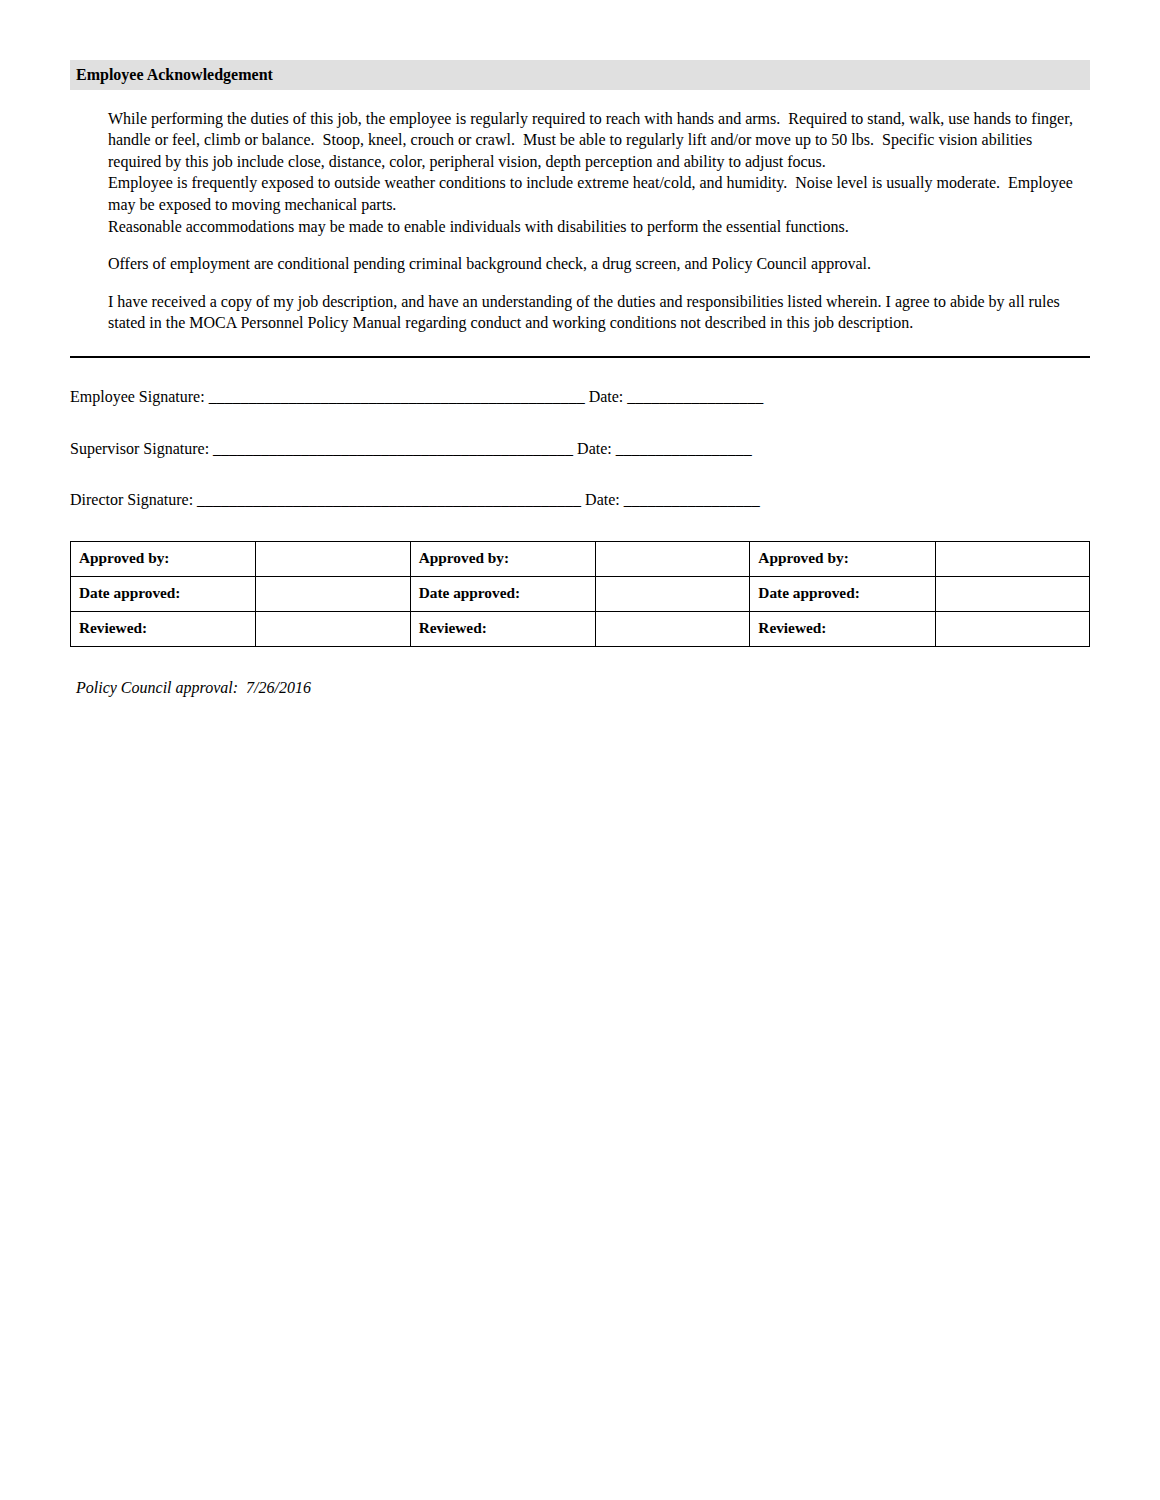Employee Acknowledgement
While performing the duties of this job, the employee is regularly required to reach with hands and arms. Required to stand, walk, use hands to finger, handle or feel, climb or balance. Stoop, kneel, crouch or crawl. Must be able to regularly lift and/or move up to 50 lbs. Specific vision abilities required by this job include close, distance, color, peripheral vision, depth perception and ability to adjust focus.
Employee is frequently exposed to outside weather conditions to include extreme heat/cold, and humidity. Noise level is usually moderate. Employee may be exposed to moving mechanical parts.
Reasonable accommodations may be made to enable individuals with disabilities to perform the essential functions.
Offers of employment are conditional pending criminal background check, a drug screen, and Policy Council approval.
I have received a copy of my job description, and have an understanding of the duties and responsibilities listed wherein. I agree to abide by all rules stated in the MOCA Personnel Policy Manual regarding conduct and working conditions not described in this job description.
Employee Signature: _______________________________________________ Date: _________________
Supervisor Signature: _____________________________________________ Date: _________________
Director Signature: ________________________________________________ Date: _________________
| Approved by: | | Approved by: | | Approved by: | |
| Date approved: | | Date approved: | | Date approved: | |
| Reviewed: | | Reviewed: | | Reviewed: | |
Policy Council approval: 7/26/2016